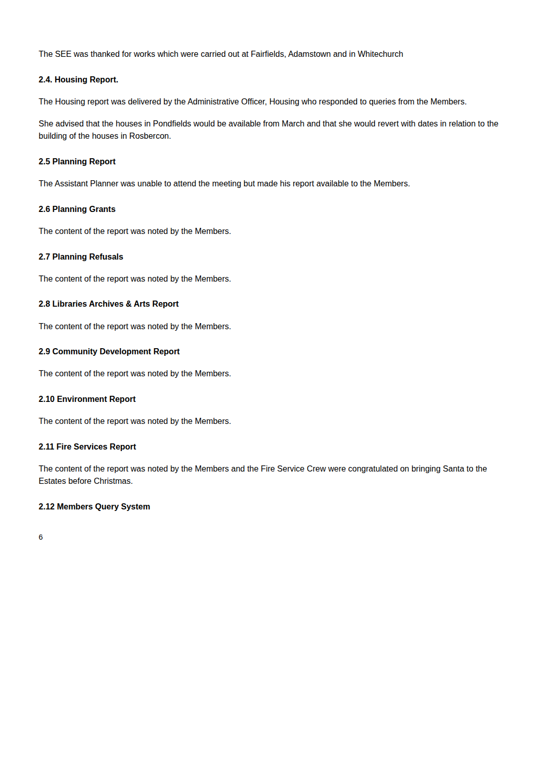The SEE was thanked for works which were carried out at Fairfields, Adamstown and in Whitechurch
2.4. Housing Report.
The Housing report was delivered by the Administrative Officer, Housing who responded to queries from the Members.
She advised that the houses in Pondfields would be available from March and that she would revert with dates in relation to the building of the houses in Rosbercon.
2.5 Planning Report
The Assistant Planner was unable to attend the meeting but made his report available to the Members.
2.6 Planning Grants
The content of the report was noted by the Members.
2.7 Planning Refusals
The content of the report was noted by the Members.
2.8 Libraries Archives & Arts Report
The content of the report was noted by the Members.
2.9 Community Development Report
The content of the report was noted by the Members.
2.10 Environment Report
The content of the report was noted by the Members.
2.11 Fire Services Report
The content of the report was noted by the Members and the Fire Service Crew were congratulated on bringing Santa to the Estates before Christmas.
2.12 Members Query System
6